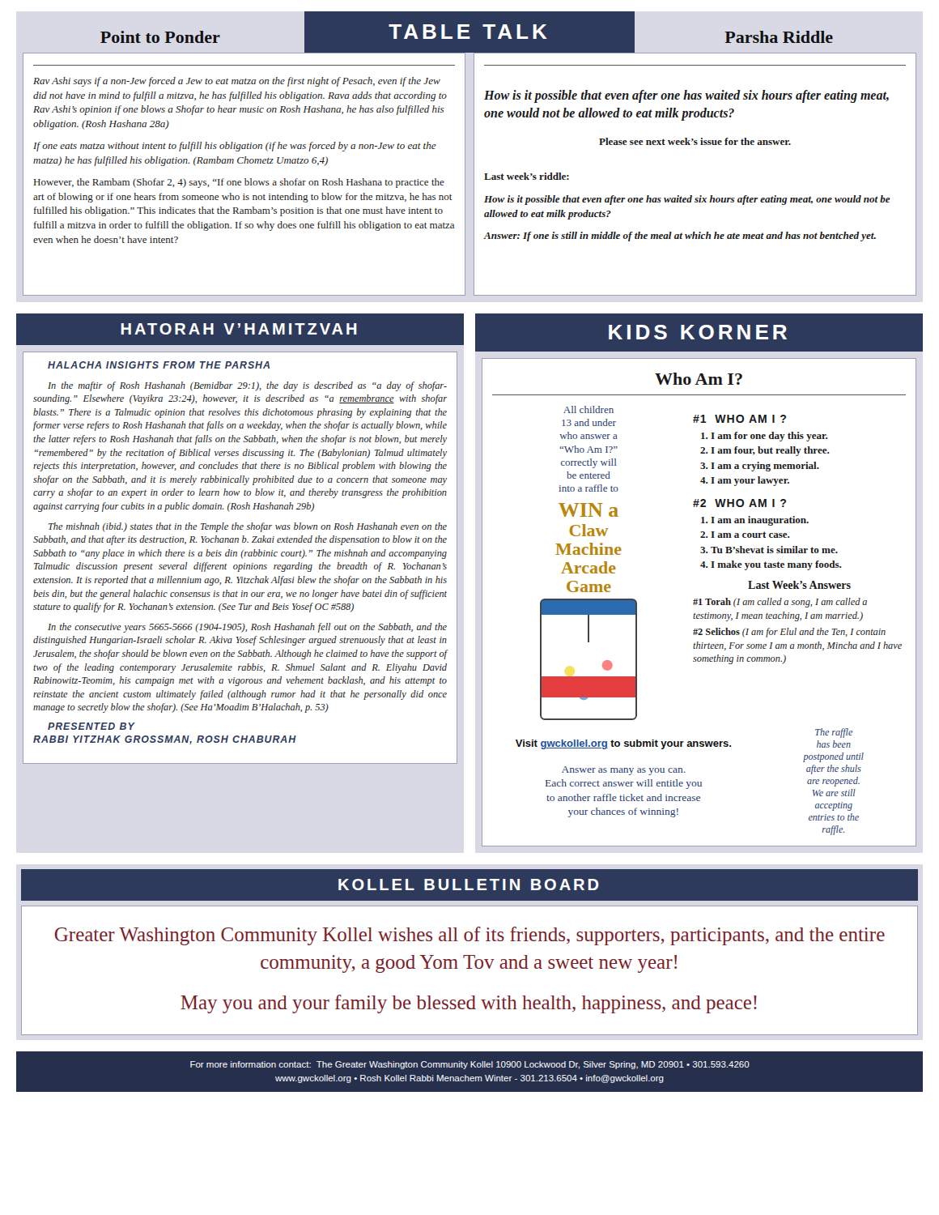Point to Ponder
TABLE TALK
Parsha Riddle
Rav Ashi says if a non-Jew forced a Jew to eat matza on the first night of Pesach, even if the Jew did not have in mind to fulfill a mitzva, he has fulfilled his obligation. Rava adds that according to Rav Ashi’s opinion if one blows a Shofar to hear music on Rosh Hashana, he has also fulfilled his obligation. (Rosh Hashana 28a)
If one eats matza without intent to fulfill his obligation (if he was forced by a non-Jew to eat the matza) he has fulfilled his obligation. (Rambam Chometz Umatzo 6,4)
However, the Rambam (Shofar 2, 4) says, “If one blows a shofar on Rosh Hashana to practice the art of blowing or if one hears from someone who is not intending to blow for the mitzva, he has not fulfilled his obligation.” This indicates that the Rambam’s position is that one must have intent to fulfill a mitzva in order to fulfill the obligation. If so why does one fulfill his obligation to eat matza even when he doesn’t have intent?
How is it possible that even after one has waited six hours after eating meat, one would not be allowed to eat milk products?
Please see next week’s issue for the answer.
Last week’s riddle:
How is it possible that even after one has waited six hours after eating meat, one would not be allowed to eat milk products?
Answer: If one is still in middle of the meal at which he ate meat and has not bentched yet.
Hatorah V’Hamitzvah
Halacha Insights from the Parsha
In the maftir of Rosh Hashanah (Bemidbar 29:1), the day is described as “a day of shofar-sounding.” Elsewhere (Vayikra 23:24), however, it is described as “a remembrance with shofar blasts.” There is a Talmudic opinion that resolves this dichotomous phrasing by explaining that the former verse refers to Rosh Hashanah that falls on a weekday, when the shofar is actually blown, while the latter refers to Rosh Hashanah that falls on the Sabbath, when the shofar is not blown, but merely “remembered” by the recitation of Biblical verses discussing it. The (Babylonian) Talmud ultimately rejects this interpretation, however, and concludes that there is no Biblical problem with blowing the shofar on the Sabbath, and it is merely rabbinically prohibited due to a concern that someone may carry a shofar to an expert in order to learn how to blow it, and thereby transgress the prohibition against carrying four cubits in a public domain. (Rosh Hashanah 29b)
The mishnah (ibid.) states that in the Temple the shofar was blown on Rosh Hashanah even on the Sabbath, and that after its destruction, R. Yochanan b. Zakai extended the dispensation to blow it on the Sabbath to “any place in which there is a beis din (rabbinic court).” The mishnah and accompanying Talmudic discussion present several different opinions regarding the breadth of R. Yochanan’s extension. It is reported that a millennium ago, R. Yitzchak Alfasi blew the shofar on the Sabbath in his beis din, but the general halachic consensus is that in our era, we no longer have batei din of sufficient stature to qualify for R. Yochanan’s extension. (See Tur and Beis Yosef OC #588)
In the consecutive years 5665-5666 (1904-1905), Rosh Hashanah fell out on the Sabbath, and the distinguished Hungarian-Israeli scholar R. Akiva Yosef Schlesinger argued strenuously that at least in Jerusalem, the shofar should be blown even on the Sabbath. Although he claimed to have the support of two of the leading contemporary Jerusalemite rabbis, R. Shmuel Salant and R. Eliyahu David Rabinowitz-Teomim, his campaign met with a vigorous and vehement backlash, and his attempt to reinstate the ancient custom ultimately failed (although rumor had it that he personally did once manage to secretly blow the shofar). (See Ha’Moadim B’Halachah, p. 53)
Presented by
Rabbi Yitzhak Grossman, Rosh Chaburah
Kids Korner
Who Am I?
All children
13 and under
who answer a
“Who Am I?”
correctly will
be entered
into a raffle to
WIN a
Claw
Machine
Arcade
Game
#1 WHO AM I ?
I am for one day this year.
I am four, but really three.
I am a crying memorial.
I am your lawyer.
#2 WHO AM I ?
I am an inauguration.
I am a court case.
Tu B’shevat is similar to me.
I make you taste many foods.
Last Week’s Answers
#1 Torah (I am called a song, I am called a testimony, I mean teaching, I am married.)
#2 Selichos (I am for Elul and the Ten, I contain thirteen, For some I am a month, Mincha and I have something in common.)
Visit gwckollel.org to submit your answers.
Answer as many as you can.
Each correct answer will entitle you
to another raffle ticket and increase
your chances of winning!
The raffle
has been
postponed until
after the shuls
are reopened.
We are still
accepting
entries to the
raffle.
Kollel Bulletin Board
Greater Washington Community Kollel wishes all of its friends, supporters, participants, and the entire community, a good Yom Tov and a sweet new year!
May you and your family be blessed with health, happiness, and peace!
For more information contact: The Greater Washington Community Kollel 10900 Lockwood Dr, Silver Spring, MD 20901 • 301.593.4260
www.gwckollel.org • Rosh Kollel Rabbi Menachem Winter - 301.213.6504 • info@gwckollel.org